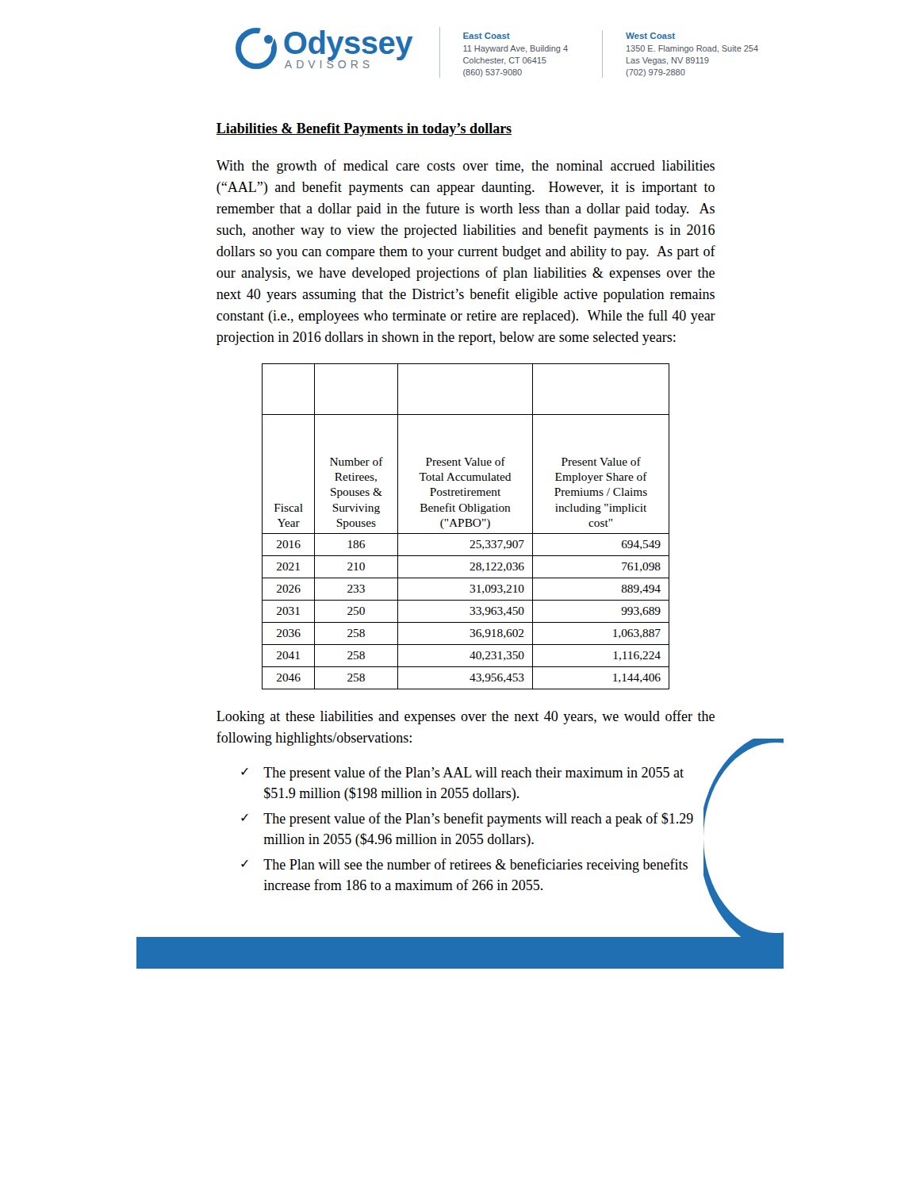Odyssey
ADVISORS
East Coast
11 Hayward Ave, Building 4
Colchester, CT 06415
(860) 537-9080
West Coast
1350 E. Flamingo Road, Suite 254
Las Vegas, NV 89119
(702) 979-2880
Liabilities & Benefit Payments in today’s dollars
With the growth of medical care costs over time, the nominal accrued liabilities (“AAL”) and benefit payments can appear daunting. However, it is important to remember that a dollar paid in the future is worth less than a dollar paid today. As such, another way to view the projected liabilities and benefit payments is in 2016 dollars so you can compare them to your current budget and ability to pay. As part of our analysis, we have developed projections of plan liabilities & expenses over the next 40 years assuming that the District’s benefit eligible active population remains constant (i.e., employees who terminate or retire are replaced). While the full 40 year projection in 2016 dollars in shown in the report, below are some selected years:
| Fiscal Year | Number of Retirees, Spouses & Surviving Spouses | Present Value of Total Accumulated Postretirement Benefit Obligation ("APBO") | Present Value of Employer Share of Premiums / Claims including "implicit cost" |
| --- | --- | --- | --- |
| 2016 | 186 | 25,337,907 | 694,549 |
| 2021 | 210 | 28,122,036 | 761,098 |
| 2026 | 233 | 31,093,210 | 889,494 |
| 2031 | 250 | 33,963,450 | 993,689 |
| 2036 | 258 | 36,918,602 | 1,063,887 |
| 2041 | 258 | 40,231,350 | 1,116,224 |
| 2046 | 258 | 43,956,453 | 1,144,406 |
Looking at these liabilities and expenses over the next 40 years, we would offer the following highlights/observations:
The present value of the Plan’s AAL will reach their maximum in 2055 at $51.9 million ($198 million in 2055 dollars).
The present value of the Plan’s benefit payments will reach a peak of $1.29 million in 2055 ($4.96 million in 2055 dollars).
The Plan will see the number of retirees & beneficiaries receiving benefits increase from 186 to a maximum of 266 in 2055.